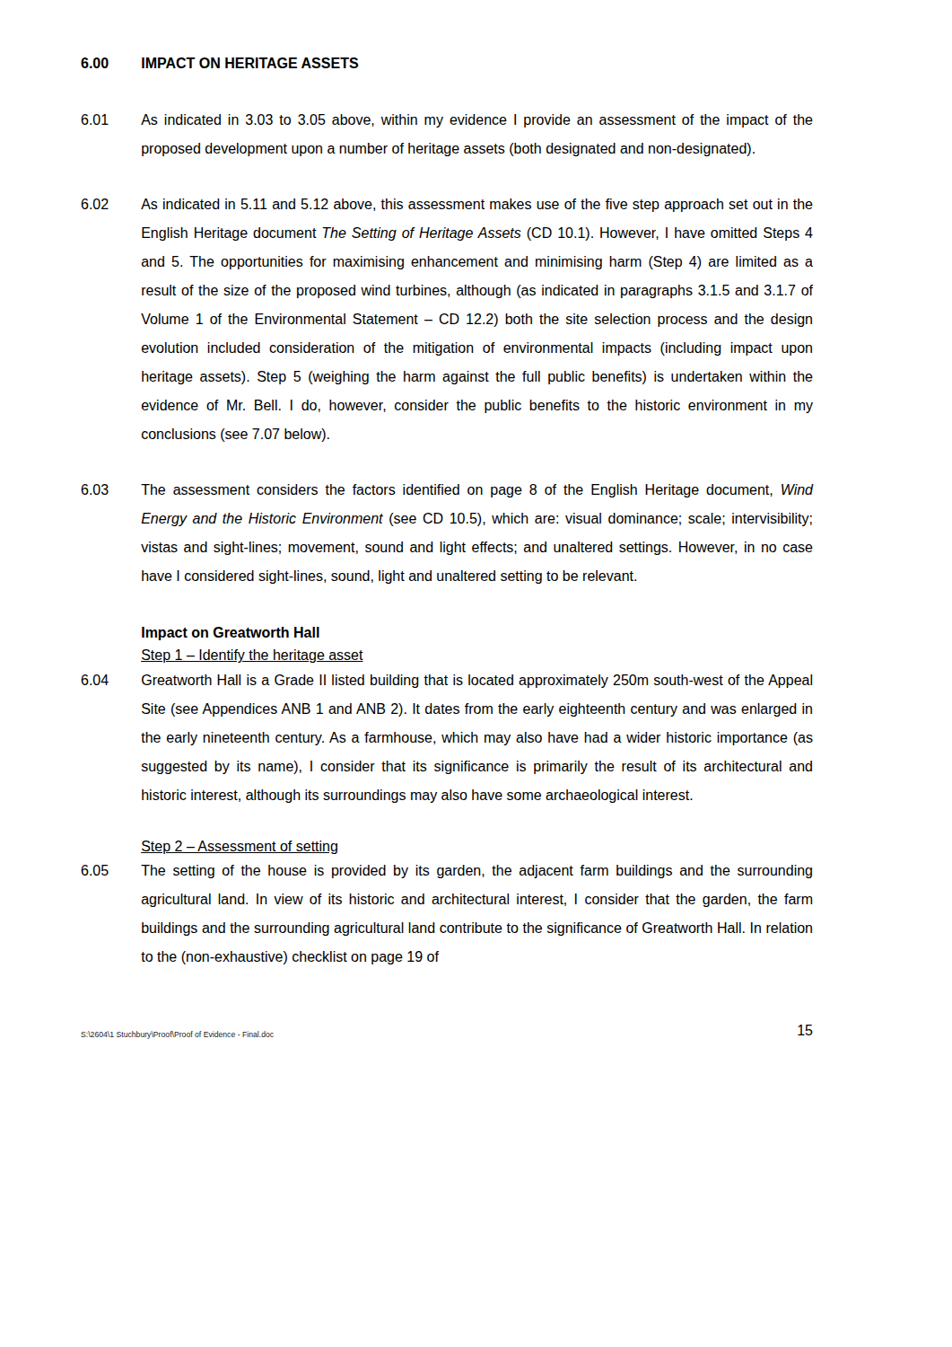6.00 IMPACT ON HERITAGE ASSETS
6.01
As indicated in 3.03 to 3.05 above, within my evidence I provide an assessment of the impact of the proposed development upon a number of heritage assets (both designated and non-designated).
6.02
As indicated in 5.11 and 5.12 above, this assessment makes use of the five step approach set out in the English Heritage document The Setting of Heritage Assets (CD 10.1). However, I have omitted Steps 4 and 5. The opportunities for maximising enhancement and minimising harm (Step 4) are limited as a result of the size of the proposed wind turbines, although (as indicated in paragraphs 3.1.5 and 3.1.7 of Volume 1 of the Environmental Statement – CD 12.2) both the site selection process and the design evolution included consideration of the mitigation of environmental impacts (including impact upon heritage assets). Step 5 (weighing the harm against the full public benefits) is undertaken within the evidence of Mr. Bell. I do, however, consider the public benefits to the historic environment in my conclusions (see 7.07 below).
6.03
The assessment considers the factors identified on page 8 of the English Heritage document, Wind Energy and the Historic Environment (see CD 10.5), which are: visual dominance; scale; intervisibility; vistas and sight-lines; movement, sound and light effects; and unaltered settings. However, in no case have I considered sight-lines, sound, light and unaltered setting to be relevant.
Impact on Greatworth Hall
Step 1 – Identify the heritage asset
6.04
Greatworth Hall is a Grade II listed building that is located approximately 250m south-west of the Appeal Site (see Appendices ANB 1 and ANB 2). It dates from the early eighteenth century and was enlarged in the early nineteenth century. As a farmhouse, which may also have had a wider historic importance (as suggested by its name), I consider that its significance is primarily the result of its architectural and historic interest, although its surroundings may also have some archaeological interest.
Step 2 – Assessment of setting
6.05
The setting of the house is provided by its garden, the adjacent farm buildings and the surrounding agricultural land. In view of its historic and architectural interest, I consider that the garden, the farm buildings and the surrounding agricultural land contribute to the significance of Greatworth Hall. In relation to the (non-exhaustive) checklist on page 19 of
S:\2604\1 Stuchbury\Proof\Proof of Evidence - Final.doc
15